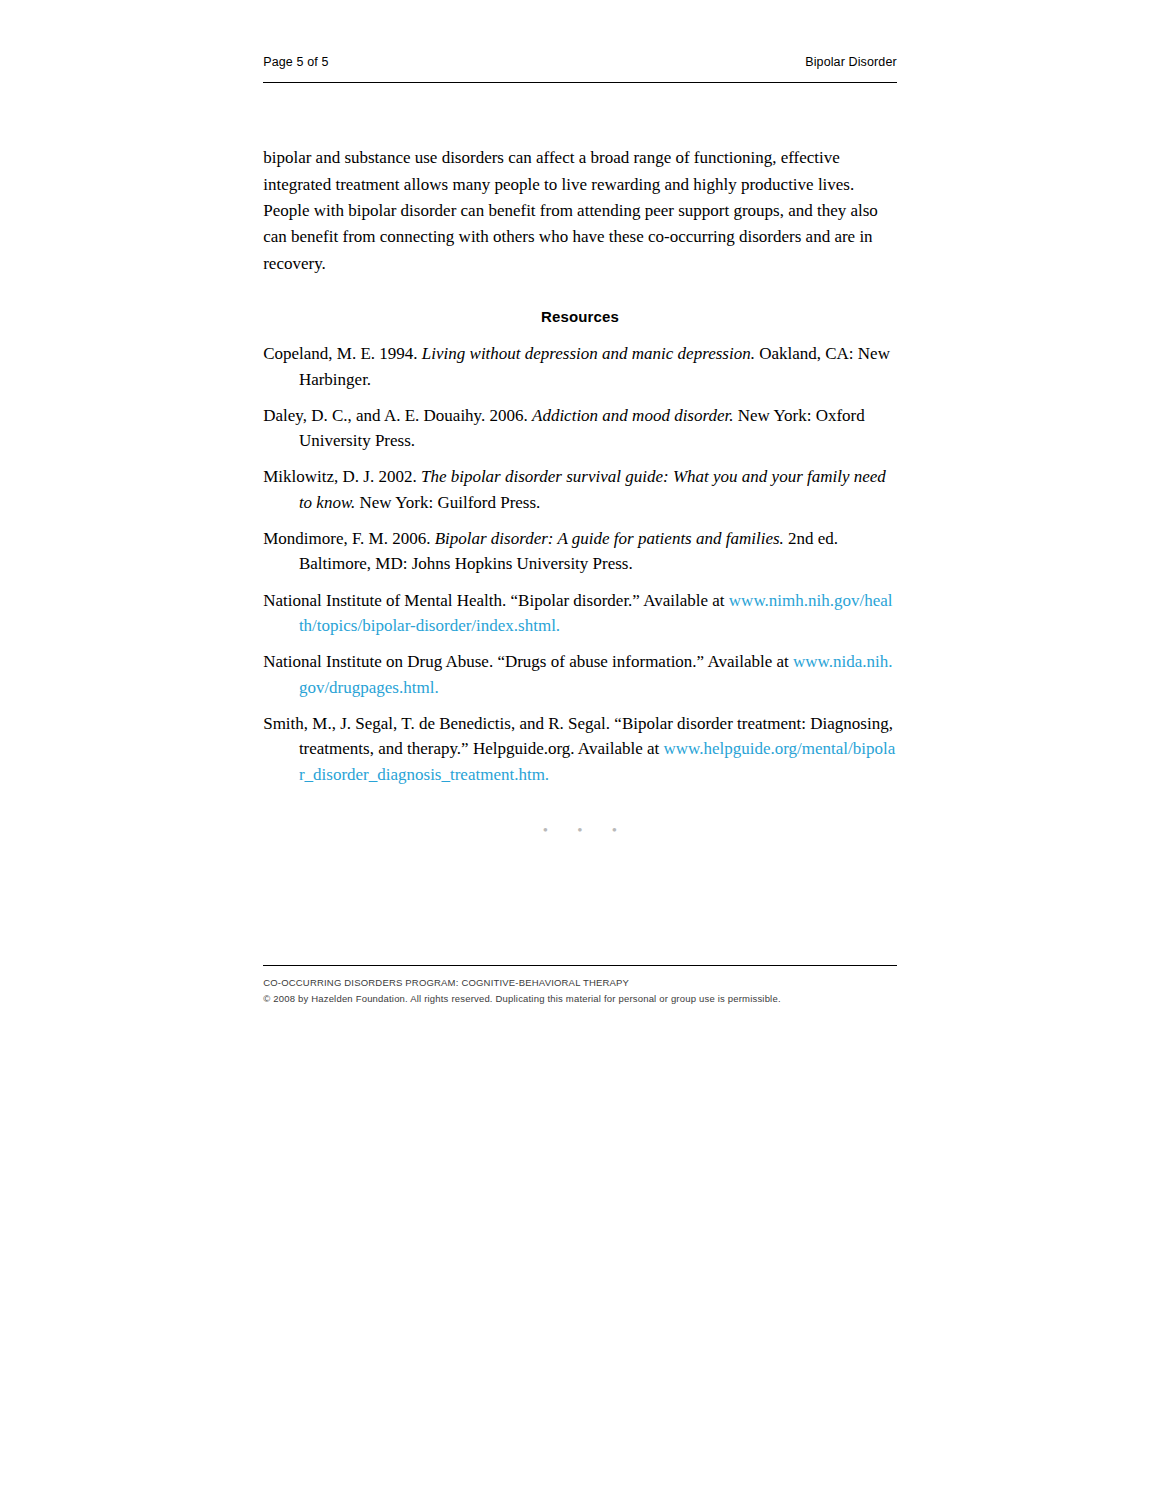Page 5 of 5 Bipolar Disorder
bipolar and substance use disorders can affect a broad range of functioning, effective integrated treatment allows many people to live rewarding and highly productive lives. People with bipolar disorder can benefit from attending peer support groups, and they also can benefit from connecting with others who have these co-occurring disorders and are in recovery.
Resources
Copeland, M. E. 1994. Living without depression and manic depression. Oakland, CA: New Harbinger.
Daley, D. C., and A. E. Douaihy. 2006. Addiction and mood disorder. New York: Oxford University Press.
Miklowitz, D. J. 2002. The bipolar disorder survival guide: What you and your family need to know. New York: Guilford Press.
Mondimore, F. M. 2006. Bipolar disorder: A guide for patients and families. 2nd ed. Baltimore, MD: Johns Hopkins University Press.
National Institute of Mental Health. “Bipolar disorder.” Available at www.nimh.nih.gov/health/topics/bipolar-disorder/index.shtml.
National Institute on Drug Abuse. “Drugs of abuse information.” Available at www.nida.nih.gov/drugpages.html.
Smith, M., J. Segal, T. de Benedictis, and R. Segal. “Bipolar disorder treatment: Diagnosing, treatments, and therapy.” Helpguide.org. Available at www.helpguide.org/mental/bipolar_disorder_diagnosis_treatment.htm.
• • •
Co-occurring Disorders Program: Cognitive-Behavioral Therapy
© 2008 by Hazelden Foundation. All rights reserved. Duplicating this material for personal or group use is permissible.